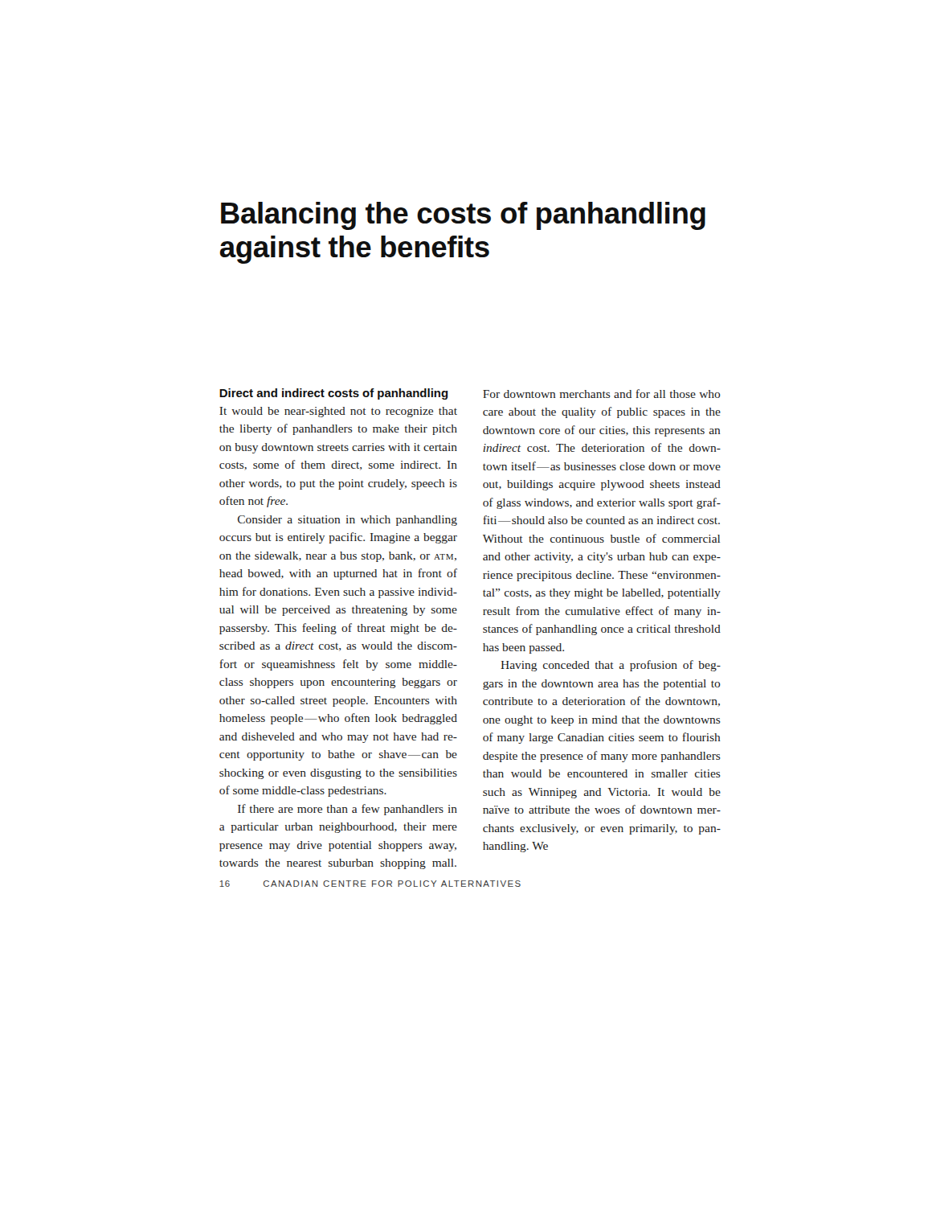Balancing the costs of panhandling
against the benefits
Direct and indirect costs of panhandling
It would be near-sighted not to recognize that the liberty of panhandlers to make their pitch on busy downtown streets carries with it certain costs, some of them direct, some indirect. In other words, to put the point crudely, speech is often not free.
Consider a situation in which panhandling occurs but is entirely pacific. Imagine a beggar on the sidewalk, near a bus stop, bank, or atm, head bowed, with an upturned hat in front of him for donations. Even such a passive individual will be perceived as threatening by some passersby. This feeling of threat might be described as a direct cost, as would the discomfort or squeamishness felt by some middle-class shoppers upon encountering beggars or other so-called street people. Encounters with homeless people — who often look bedraggled and disheveled and who may not have had recent opportunity to bathe or shave — can be shocking or even disgusting to the sensibilities of some middle-class pedestrians.
If there are more than a few panhandlers in a particular urban neighbourhood, their mere presence may drive potential shoppers away, towards the nearest suburban shopping mall. For downtown merchants and for all those who care about the quality of public spaces in the downtown core of our cities, this represents an indirect cost. The deterioration of the downtown itself — as businesses close down or move out, buildings acquire plywood sheets instead of glass windows, and exterior walls sport graffiti — should also be counted as an indirect cost. Without the continuous bustle of commercial and other activity, a city's urban hub can experience precipitous decline. These “environmental” costs, as they might be labelled, potentially result from the cumulative effect of many instances of panhandling once a critical threshold has been passed.
Having conceded that a profusion of beggars in the downtown area has the potential to contribute to a deterioration of the downtown, one ought to keep in mind that the downtowns of many large Canadian cities seem to flourish despite the presence of many more panhandlers than would be encountered in smaller cities such as Winnipeg and Victoria. It would be naïve to attribute the woes of downtown merchants exclusively, or even primarily, to panhandling. We
16 Canadian Centre for Policy Alternatives